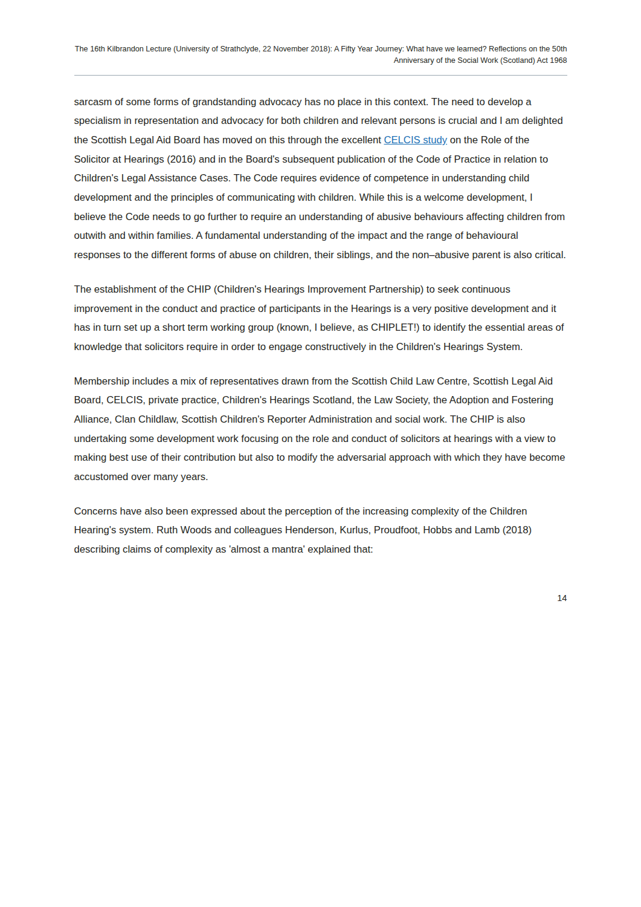The 16th Kilbrandon Lecture (University of Strathclyde, 22 November 2018): A Fifty Year Journey: What have we learned? Reflections on the 50th Anniversary of the Social Work (Scotland) Act 1968
sarcasm of some forms of grandstanding advocacy has no place in this context. The need to develop a specialism in representation and advocacy for both children and relevant persons is crucial and I am delighted the Scottish Legal Aid Board has moved on this through the excellent CELCIS study on the Role of the Solicitor at Hearings (2016) and in the Board's subsequent publication of the Code of Practice in relation to Children's Legal Assistance Cases. The Code requires evidence of competence in understanding child development and the principles of communicating with children. While this is a welcome development, I believe the Code needs to go further to require an understanding of abusive behaviours affecting children from outwith and within families. A fundamental understanding of the impact and the range of behavioural responses to the different forms of abuse on children, their siblings, and the non–abusive parent is also critical.
The establishment of the CHIP (Children's Hearings Improvement Partnership) to seek continuous improvement in the conduct and practice of participants in the Hearings is a very positive development and it has in turn set up a short term working group (known, I believe, as CHIPLET!) to identify the essential areas of knowledge that solicitors require in order to engage constructively in the Children's Hearings System.
Membership includes a mix of representatives drawn from the Scottish Child Law Centre, Scottish Legal Aid Board, CELCIS, private practice, Children's Hearings Scotland, the Law Society, the Adoption and Fostering Alliance, Clan Childlaw, Scottish Children's Reporter Administration and social work. The CHIP is also undertaking some development work focusing on the role and conduct of solicitors at hearings with a view to making best use of their contribution but also to modify the adversarial approach with which they have become accustomed over many years.
Concerns have also been expressed about the perception of the increasing complexity of the Children Hearing's system. Ruth Woods and colleagues Henderson, Kurlus, Proudfoot, Hobbs and Lamb (2018) describing claims of complexity as 'almost a mantra' explained that:
14